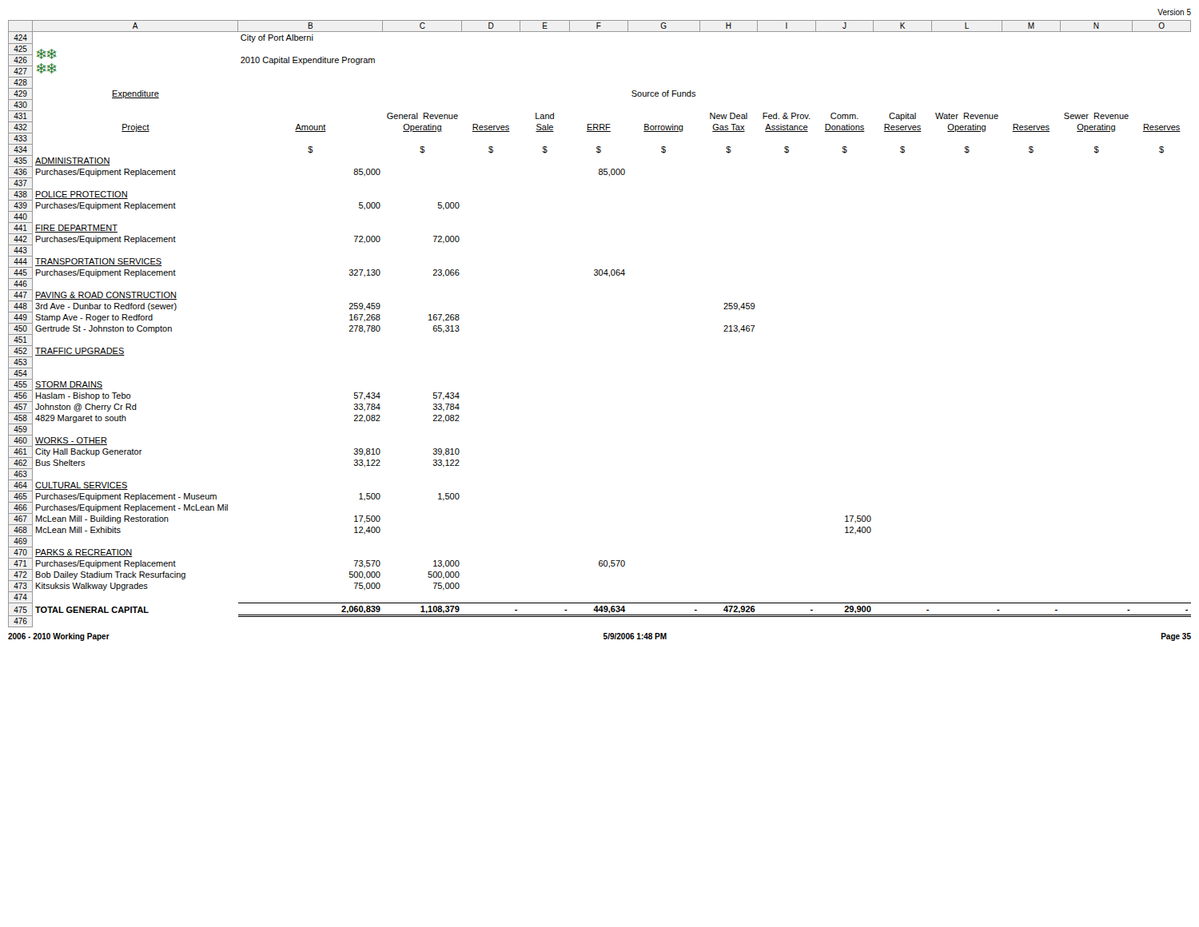Version 5
| | A | B | C | D | E | F | G | H | I | J | K | L | M | N | O |
| --- | --- | --- | --- | --- | --- | --- | --- | --- | --- | --- | --- | --- | --- | --- | --- |
| 424 | ❄❄ ❄❄ | City of Port Alberni | |
| 425 | |
| 426 | 2010 Capital Expenditure Program | |
| 427 | |
| 428 | |
| 429 | Expenditure | | | | | | Source of Funds | | | | | | | | |
| 430 | |
| 431 | | | General Revenue | | Land | | | New Deal | Fed. & Prov. | Comm. | Capital | Water Revenue | | Sewer Revenue | |
| 432 | Project | Amount | Operating | Reserves | Sale | ERRF | Borrowing | Gas Tax | Assistance | Donations | Reserves | Operating | Reserves | Operating | Reserves |
| 433 | |
| 434 | | $ | $ | $ | $ | $ | $ | $ | $ | $ | $ | $ | $ | $ | $ |
| 435 | ADMINISTRATION | |
| 436 | Purchases/Equipment Replacement | 85,000 | | | | 85,000 | | | | | | | | | |
| 437 | |
| 438 | POLICE PROTECTION | |
| 439 | Purchases/Equipment Replacement | 5,000 | 5,000 | | | | | | | | | | | | |
| 440 | |
| 441 | FIRE DEPARTMENT | |
| 442 | Purchases/Equipment Replacement | 72,000 | 72,000 | | | | | | | | | | | | |
| 443 | |
| 444 | TRANSPORTATION SERVICES | |
| 445 | Purchases/Equipment Replacement | 327,130 | 23,066 | | | 304,064 | | | | | | | | | |
| 446 | |
| 447 | PAVING & ROAD CONSTRUCTION | |
| 448 | 3rd Ave - Dunbar to Redford (sewer) | 259,459 | | | | | | 259,459 | | | | | | | |
| 449 | Stamp Ave - Roger to Redford | 167,268 | 167,268 | | | | | | | | | | | | |
| 450 | Gertrude St - Johnston to Compton | 278,780 | 65,313 | | | | | 213,467 | | | | | | | |
| 451 | |
| 452 | TRAFFIC UPGRADES | |
| 453 | |
| 454 | |
| 455 | STORM DRAINS | |
| 456 | Haslam - Bishop to Tebo | 57,434 | 57,434 | | | | | | | | | | | | |
| 457 | Johnston @ Cherry Cr Rd | 33,784 | 33,784 | | | | | | | | | | | | |
| 458 | 4829 Margaret to south | 22,082 | 22,082 | | | | | | | | | | | | |
| 459 | |
| 460 | WORKS - OTHER | |
| 461 | City Hall Backup Generator | 39,810 | 39,810 | | | | | | | | | | | | |
| 462 | Bus Shelters | 33,122 | 33,122 | | | | | | | | | | | | |
| 463 | |
| 464 | CULTURAL SERVICES | |
| 465 | Purchases/Equipment Replacement - Museum | 1,500 | 1,500 | | | | | | | | | | | | |
| 466 | Purchases/Equipment Replacement - McLean Mil | |
| 467 | McLean Mill - Building Restoration | 17,500 | | | | | | | | 17,500 | | | | | |
| 468 | McLean Mill - Exhibits | 12,400 | | | | | | | | 12,400 | | | | | |
| 469 | |
| 470 | PARKS & RECREATION | |
| 471 | Purchases/Equipment Replacement | 73,570 | 13,000 | | | 60,570 | | | | | | | | | |
| 472 | Bob Dailey Stadium Track Resurfacing | 500,000 | 500,000 | | | | | | | | | | | | |
| 473 | Kitsuksis Walkway Upgrades | 75,000 | 75,000 | | | | | | | | | | | | |
| 474 | |
| 475 | TOTAL GENERAL CAPITAL | 2,060,839 | 1,108,379 | - | - | 449,634 | - | 472,926 | - | 29,900 | - | - | - | - | - |
| 476 | |
2006 - 2010 Working Paper
5/9/2006 1:48 PM
Page 35